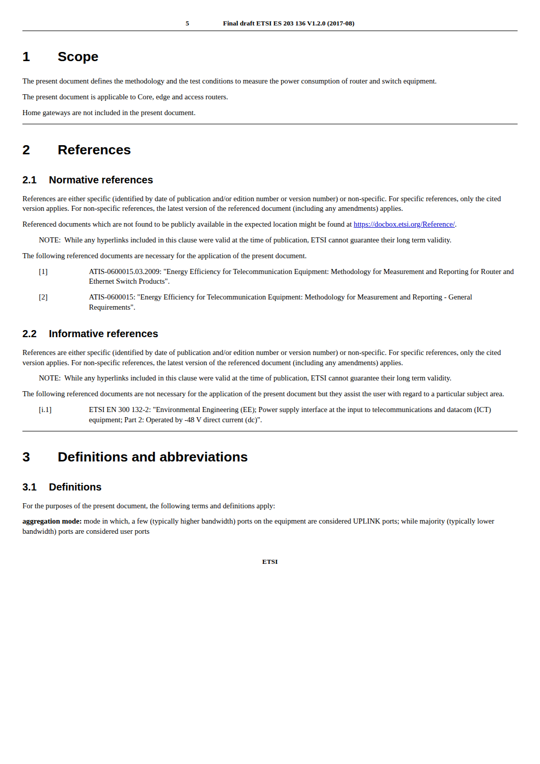5 Final draft ETSI ES 203 136 V1.2.0 (2017-08)
1 Scope
The present document defines the methodology and the test conditions to measure the power consumption of router and switch equipment.
The present document is applicable to Core, edge and access routers.
Home gateways are not included in the present document.
2 References
2.1 Normative references
References are either specific (identified by date of publication and/or edition number or version number) or non-specific. For specific references, only the cited version applies. For non-specific references, the latest version of the referenced document (including any amendments) applies.
Referenced documents which are not found to be publicly available in the expected location might be found at https://docbox.etsi.org/Reference/.
NOTE: While any hyperlinks included in this clause were valid at the time of publication, ETSI cannot guarantee their long term validity.
The following referenced documents are necessary for the application of the present document.
[1]
ATIS-0600015.03.2009: "Energy Efficiency for Telecommunication Equipment: Methodology for Measurement and Reporting for Router and Ethernet Switch Products".
[2]
ATIS-0600015: "Energy Efficiency for Telecommunication Equipment: Methodology for Measurement and Reporting - General Requirements".
2.2 Informative references
References are either specific (identified by date of publication and/or edition number or version number) or non-specific. For specific references, only the cited version applies. For non-specific references, the latest version of the referenced document (including any amendments) applies.
NOTE: While any hyperlinks included in this clause were valid at the time of publication, ETSI cannot guarantee their long term validity.
The following referenced documents are not necessary for the application of the present document but they assist the user with regard to a particular subject area.
[i.1]
ETSI EN 300 132-2: "Environmental Engineering (EE); Power supply interface at the input to telecommunications and datacom (ICT) equipment; Part 2: Operated by -48 V direct current (dc)".
3 Definitions and abbreviations
3.1 Definitions
For the purposes of the present document, the following terms and definitions apply:
aggregation mode: mode in which, a few (typically higher bandwidth) ports on the equipment are considered UPLINK ports; while majority (typically lower bandwidth) ports are considered user ports
ETSI